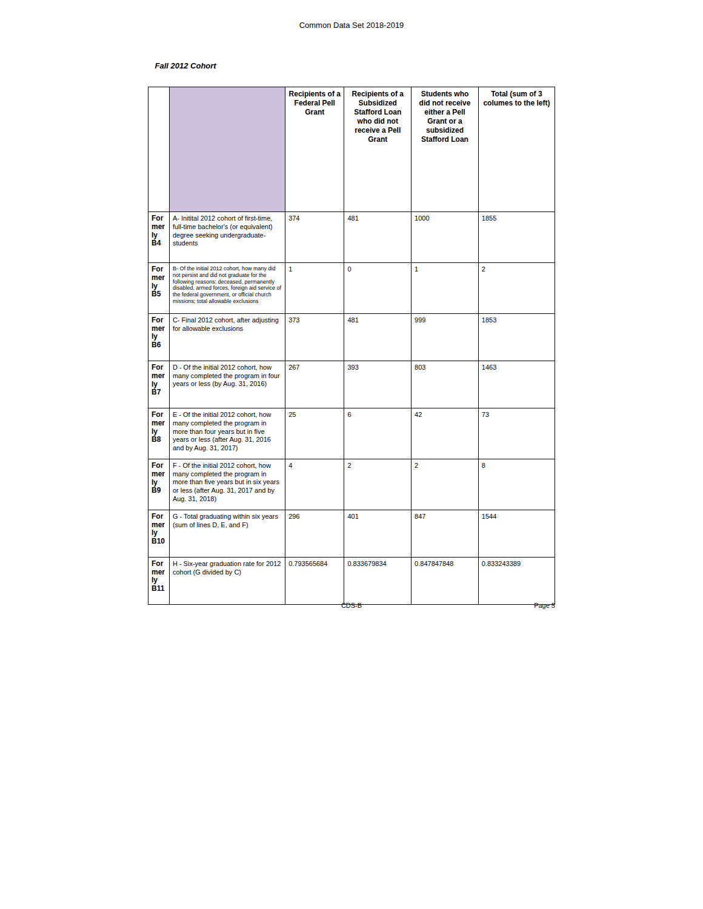Common Data Set 2018-2019
Fall 2012 Cohort
| | | Recipients of a Federal Pell Grant | Recipients of a Subsidized Stafford Loan who did not receive a Pell Grant | Students who did not receive either a Pell Grant or a subsidized Stafford Loan | Total (sum of 3 columes to the left) |
| --- | --- | --- | --- | --- | --- |
| For mer ly B4 | A- Initital 2012 cohort of first-time, full-time bachelor's (or equivalent) degree seeking undergraduate-students | 374 | 481 | 1000 | 1855 |
| For mer ly B5 | B- Of the initial 2012 cohort, how many did not persist and did not graduate for the following reasons: deceased, permanently disabled, armed forces, foreign aid service of the federal government, or official church missions; total allowable exclusions | 1 | 0 | 1 | 2 |
| For mer ly B6 | C- Final 2012 cohort, after adjusting for allowable exclusions | 373 | 481 | 999 | 1853 |
| For mer ly B7 | D - Of the initial 2012 cohort, how many completed the program in four years or less (by Aug. 31, 2016) | 267 | 393 | 803 | 1463 |
| For mer ly B8 | E - Of the initial 2012 cohort, how many completed the program in more than four years but in five years or less (after Aug. 31, 2016 and by Aug. 31, 2017) | 25 | 6 | 42 | 73 |
| For mer ly B9 | F - Of the initial 2012 cohort, how many completed the program in more than five years but in six years or less (after Aug. 31, 2017 and by Aug. 31, 2018) | 4 | 2 | 2 | 8 |
| For mer ly B10 | G - Total graduating within six years (sum of lines D, E, and F) | 296 | 401 | 847 | 1544 |
| For mer ly B11 | H - Six-year graduation rate for 2012 cohort (G divided by C) | 0.793565684 | 0.833679834 | 0.847847848 | 0.833243389 |
CDS-B
Page 5